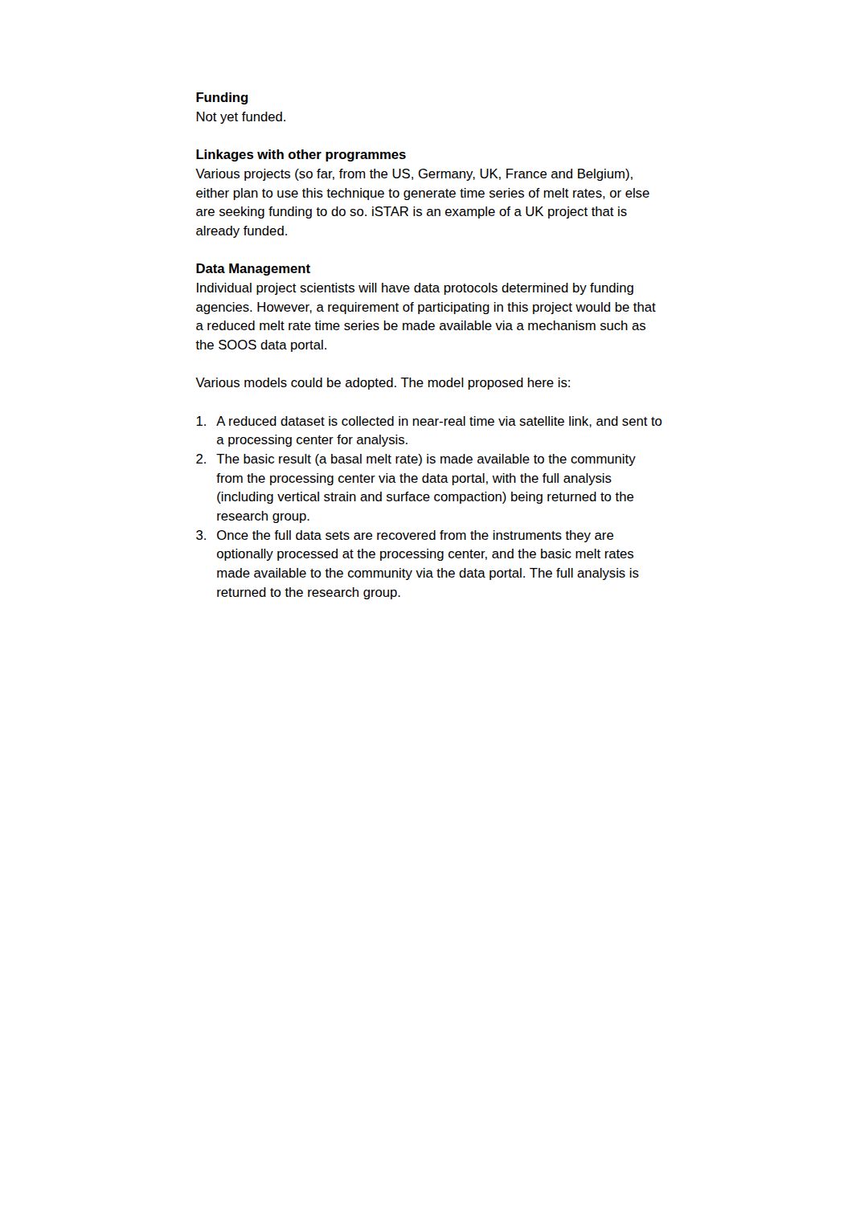Funding
Not yet funded.
Linkages with other programmes
Various projects (so far, from the US, Germany, UK, France and Belgium), either plan to use this technique to generate time series of melt rates, or else are seeking funding to do so. iSTAR is an example of a UK project that is already funded.
Data Management
Individual project scientists will have data protocols determined by funding agencies. However, a requirement of participating in this project would be that a reduced melt rate time series be made available via a mechanism such as the SOOS data portal.
Various models could be adopted. The model proposed here is:
1. A reduced dataset is collected in near-real time via satellite link, and sent to a processing center for analysis.
2. The basic result (a basal melt rate) is made available to the community from the processing center via the data portal, with the full analysis (including vertical strain and surface compaction) being returned to the research group.
3. Once the full data sets are recovered from the instruments they are optionally processed at the processing center, and the basic melt rates made available to the community via the data portal. The full analysis is returned to the research group.